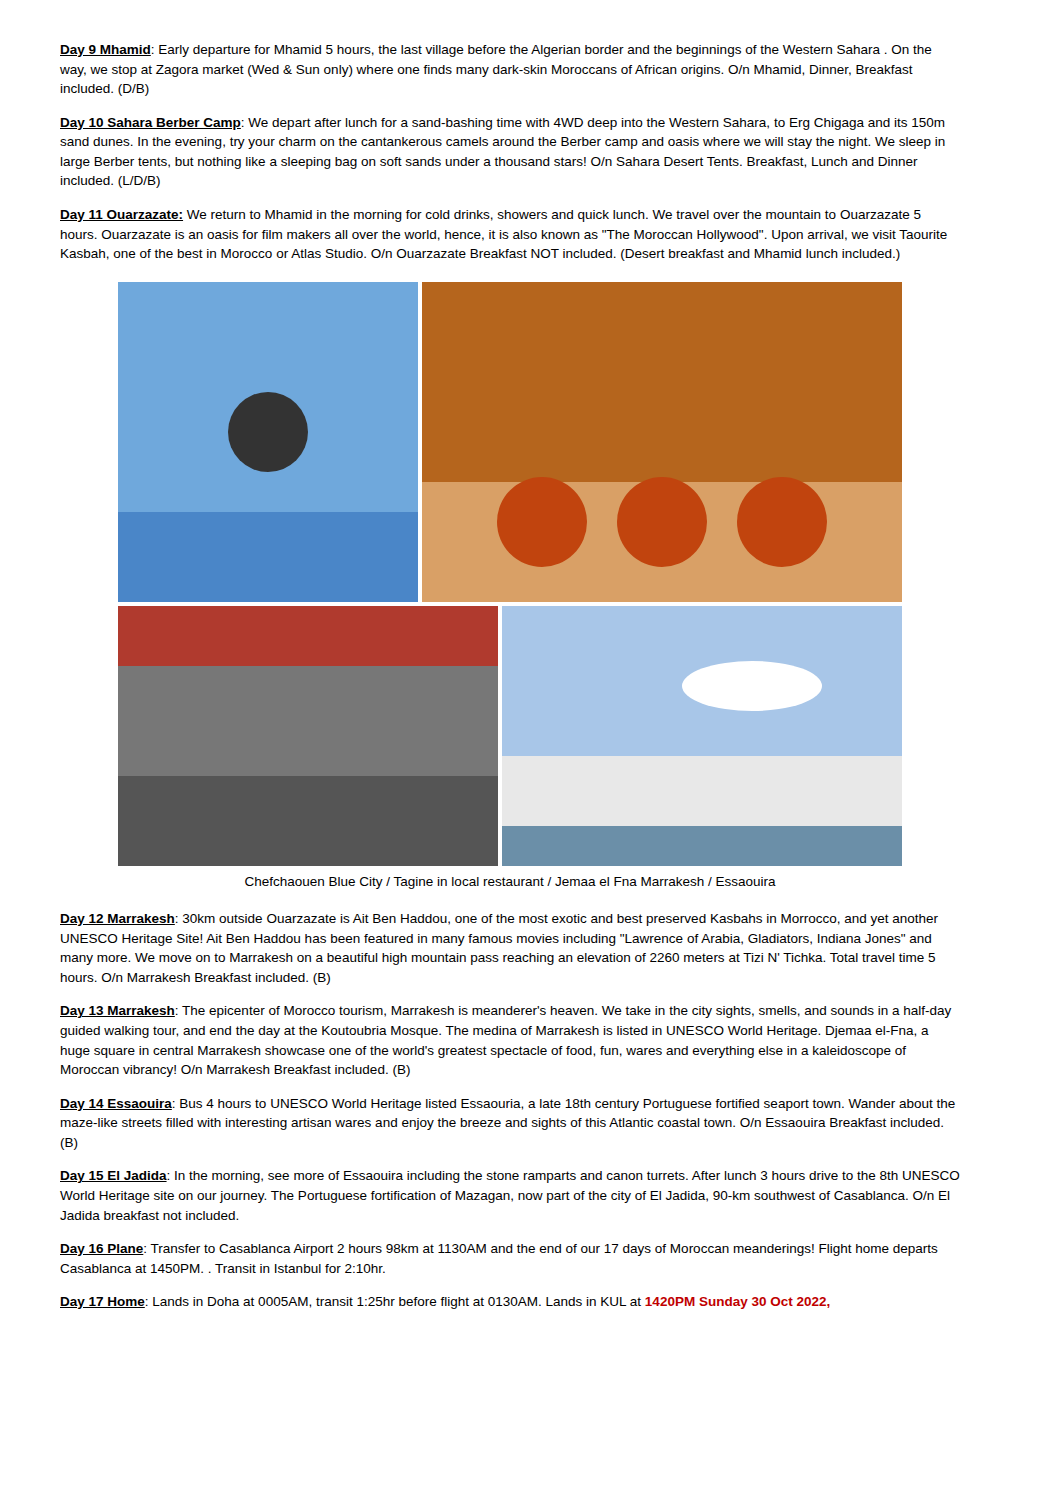Day 9 Mhamid: Early departure for Mhamid 5 hours, the last village before the Algerian border and the beginnings of the Western Sahara . On the way, we stop at Zagora market (Wed & Sun only) where one finds many dark-skin Moroccans of African origins. O/n Mhamid, Dinner, Breakfast included. (D/B)
Day 10 Sahara Berber Camp: We depart after lunch for a sand-bashing time with 4WD deep into the Western Sahara, to Erg Chigaga and its 150m sand dunes. In the evening, try your charm on the cantankerous camels around the Berber camp and oasis where we will stay the night. We sleep in large Berber tents, but nothing like a sleeping bag on soft sands under a thousand stars! O/n Sahara Desert Tents. Breakfast, Lunch and Dinner included. (L/D/B)
Day 11 Ouarzazate: We return to Mhamid in the morning for cold drinks, showers and quick lunch. We travel over the mountain to Ouarzazate 5 hours. Ouarzazate is an oasis for film makers all over the world, hence, it is also known as "The Moroccan Hollywood". Upon arrival, we visit Taourite Kasbah, one of the best in Morocco or Atlas Studio. O/n Ouarzazate Breakfast NOT included. (Desert breakfast and Mhamid lunch included.)
Chefchaouen Blue City / Tagine in local restaurant / Jemaa el Fna Marrakesh / Essaouira
Day 12 Marrakesh: 30km outside Ouarzazate is Ait Ben Haddou, one of the most exotic and best preserved Kasbahs in Morrocco, and yet another UNESCO Heritage Site! Ait Ben Haddou has been featured in many famous movies including "Lawrence of Arabia, Gladiators, Indiana Jones" and many more. We move on to Marrakesh on a beautiful high mountain pass reaching an elevation of 2260 meters at Tizi N' Tichka. Total travel time 5 hours. O/n Marrakesh Breakfast included. (B)
Day 13 Marrakesh: The epicenter of Morocco tourism, Marrakesh is meanderer's heaven. We take in the city sights, smells, and sounds in a half-day guided walking tour, and end the day at the Koutoubria Mosque. The medina of Marrakesh is listed in UNESCO World Heritage. Djemaa el-Fna, a huge square in central Marrakesh showcase one of the world's greatest spectacle of food, fun, wares and everything else in a kaleidoscope of Moroccan vibrancy! O/n Marrakesh Breakfast included. (B)
Day 14 Essaouira: Bus 4 hours to UNESCO World Heritage listed Essaouria, a late 18th century Portuguese fortified seaport town. Wander about the maze-like streets filled with interesting artisan wares and enjoy the breeze and sights of this Atlantic coastal town. O/n Essaouira Breakfast included. (B)
Day 15 El Jadida: In the morning, see more of Essaouira including the stone ramparts and canon turrets. After lunch 3 hours drive to the 8th UNESCO World Heritage site on our journey. The Portuguese fortification of Mazagan, now part of the city of El Jadida, 90-km southwest of Casablanca. O/n El Jadida breakfast not included.
Day 16 Plane: Transfer to Casablanca Airport 2 hours 98km at 1130AM and the end of our 17 days of Moroccan meanderings! Flight home departs Casablanca at 1450PM. . Transit in Istanbul for 2:10hr.
Day 17 Home: Lands in Doha at 0005AM, transit 1:25hr before flight at 0130AM. Lands in KUL at 1420PM Sunday 30 Oct 2022,